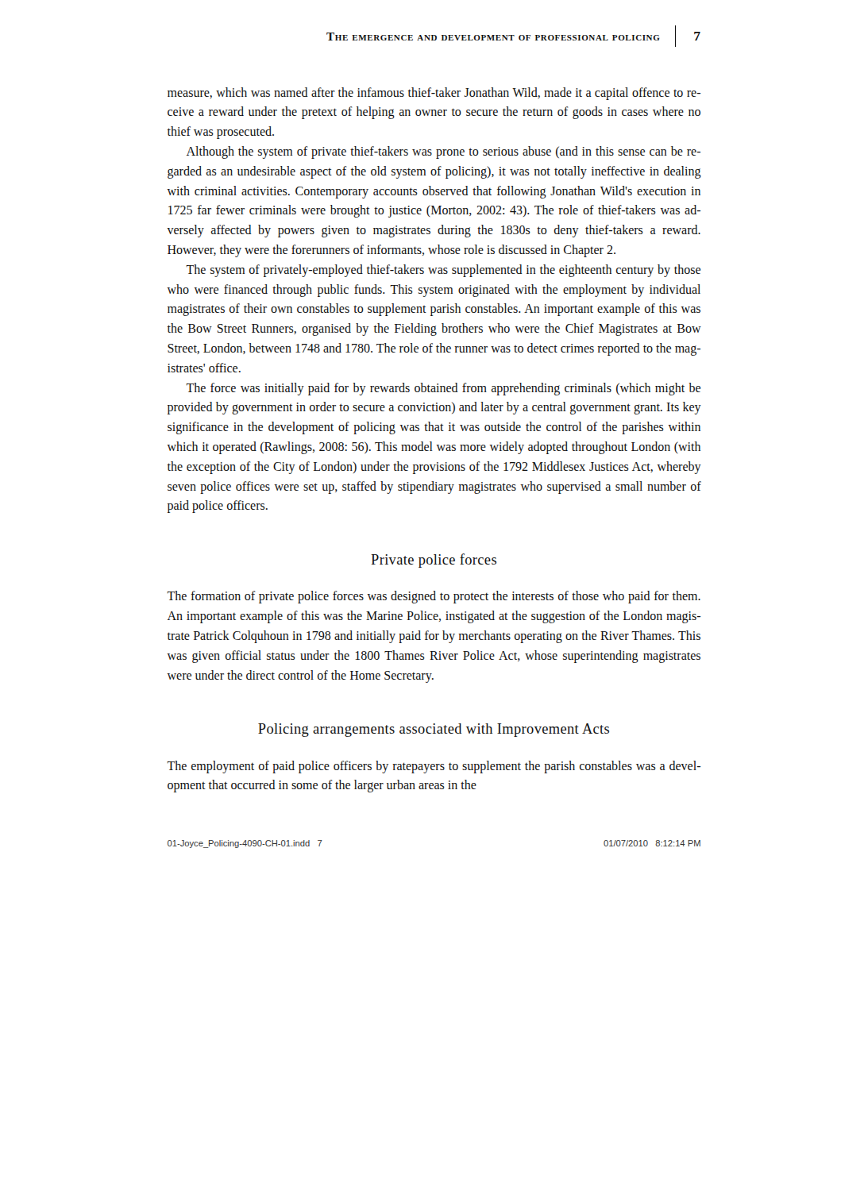The emergence and development of professional policing 7
measure, which was named after the infamous thief-taker Jonathan Wild, made it a capital offence to receive a reward under the pretext of helping an owner to secure the return of goods in cases where no thief was prosecuted.
Although the system of private thief-takers was prone to serious abuse (and in this sense can be regarded as an undesirable aspect of the old system of policing), it was not totally ineffective in dealing with criminal activities. Contemporary accounts observed that following Jonathan Wild's execution in 1725 far fewer criminals were brought to justice (Morton, 2002: 43). The role of thief-takers was adversely affected by powers given to magistrates during the 1830s to deny thief-takers a reward. However, they were the forerunners of informants, whose role is discussed in Chapter 2.
The system of privately-employed thief-takers was supplemented in the eighteenth century by those who were financed through public funds. This system originated with the employment by individual magistrates of their own constables to supplement parish constables. An important example of this was the Bow Street Runners, organised by the Fielding brothers who were the Chief Magistrates at Bow Street, London, between 1748 and 1780. The role of the runner was to detect crimes reported to the magistrates' office.
The force was initially paid for by rewards obtained from apprehending criminals (which might be provided by government in order to secure a conviction) and later by a central government grant. Its key significance in the development of policing was that it was outside the control of the parishes within which it operated (Rawlings, 2008: 56). This model was more widely adopted throughout London (with the exception of the City of London) under the provisions of the 1792 Middlesex Justices Act, whereby seven police offices were set up, staffed by stipendiary magistrates who supervised a small number of paid police officers.
Private police forces
The formation of private police forces was designed to protect the interests of those who paid for them. An important example of this was the Marine Police, instigated at the suggestion of the London magistrate Patrick Colquhoun in 1798 and initially paid for by merchants operating on the River Thames. This was given official status under the 1800 Thames River Police Act, whose superintending magistrates were under the direct control of the Home Secretary.
Policing arrangements associated with Improvement Acts
The employment of paid police officers by ratepayers to supplement the parish constables was a development that occurred in some of the larger urban areas in the
01-Joyce_Policing-4090-CH-01.indd 7 01/07/2010 8:12:14 PM